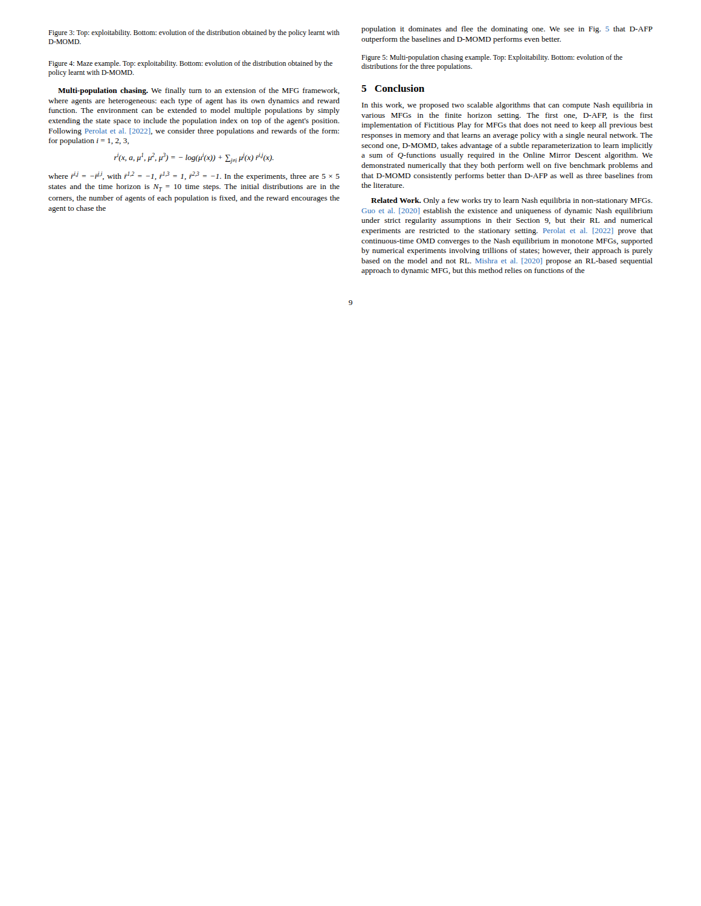Figure 3: Top: exploitability. Bottom: evolution of the distribution obtained by the policy learnt with D-MOMD.
Figure 4: Maze example. Top: exploitability. Bottom: evolution of the distribution obtained by the policy learnt with D-MOMD.
Multi-population chasing. We finally turn to an extension of the MFG framework, where agents are heterogeneous: each type of agent has its own dynamics and reward function. The environment can be extended to model multiple populations by simply extending the state space to include the population index on top of the agent's position. Following Perolat et al. [2022], we consider three populations and rewards of the form: for population i = 1, 2, 3,
ri(x, a, μ1, μ2, μ3) = − log(μi(x)) + ∑j≠i μj(x) r̄i,j(x).
where r̄i,j = −r̄j,i, with r̄1,2 = −1, r̄1,3 = 1, r̄2,3 = −1. In the experiments, three are 5 × 5 states and the time horizon is NT = 10 time steps. The initial distributions are in the corners, the number of agents of each population is fixed, and the reward encourages the agent to chase the
population it dominates and flee the dominating one. We see in Fig. 5 that D-AFP outperform the baselines and D-MOMD performs even better.
Figure 5: Multi-population chasing example. Top: Exploitability. Bottom: evolution of the distributions for the three populations.
5 Conclusion
In this work, we proposed two scalable algorithms that can compute Nash equilibria in various MFGs in the finite horizon setting. The first one, D-AFP, is the first implementation of Fictitious Play for MFGs that does not need to keep all previous best responses in memory and that learns an average policy with a single neural network. The second one, D-MOMD, takes advantage of a subtle reparameterization to learn implicitly a sum of Q-functions usually required in the Online Mirror Descent algorithm. We demonstrated numerically that they both perform well on five benchmark problems and that D-MOMD consistently performs better than D-AFP as well as three baselines from the literature.
Related Work. Only a few works try to learn Nash equilibria in non-stationary MFGs. Guo et al. [2020] establish the existence and uniqueness of dynamic Nash equilibrium under strict regularity assumptions in their Section 9, but their RL and numerical experiments are restricted to the stationary setting. Perolat et al. [2022] prove that continuous-time OMD converges to the Nash equilibrium in monotone MFGs, supported by numerical experiments involving trillions of states; however, their approach is purely based on the model and not RL. Mishra et al. [2020] propose an RL-based sequential approach to dynamic MFG, but this method relies on functions of the
9